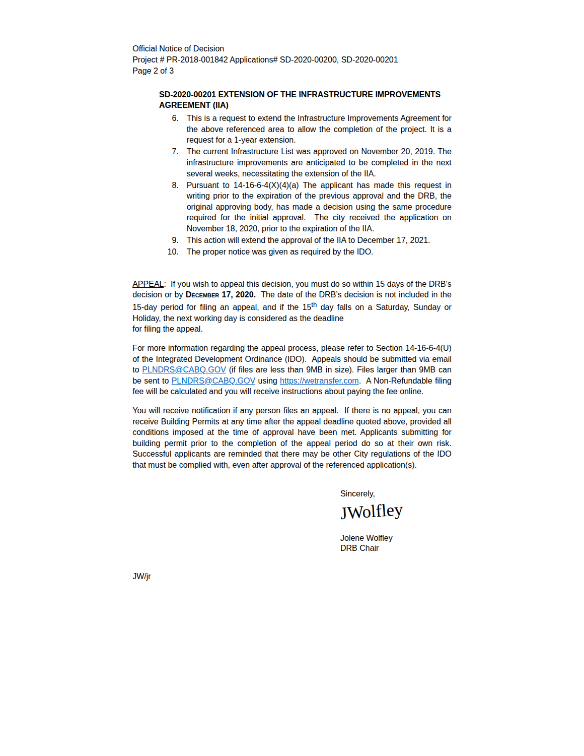Official Notice of Decision
Project # PR-2018-001842 Applications# SD-2020-00200, SD-2020-00201
Page 2 of 3
SD-2020-00201 EXTENSION OF THE INFRASTRUCTURE IMPROVEMENTS AGREEMENT (IIA)
This is a request to extend the Infrastructure Improvements Agreement for the above referenced area to allow the completion of the project. It is a request for a 1-year extension.
The current Infrastructure List was approved on November 20, 2019. The infrastructure improvements are anticipated to be completed in the next several weeks, necessitating the extension of the IIA.
Pursuant to 14-16-6-4(X)(4)(a) The applicant has made this request in writing prior to the expiration of the previous approval and the DRB, the original approving body, has made a decision using the same procedure required for the initial approval. The city received the application on November 18, 2020, prior to the expiration of the IIA.
This action will extend the approval of the IIA to December 17, 2021.
The proper notice was given as required by the IDO.
APPEAL: If you wish to appeal this decision, you must do so within 15 days of the DRB’s decision or by December 17, 2020. The date of the DRB’s decision is not included in the 15-day period for filing an appeal, and if the 15th day falls on a Saturday, Sunday or Holiday, the next working day is considered as the deadline
for filing the appeal.
For more information regarding the appeal process, please refer to Section 14-16-6-4(U) of the Integrated Development Ordinance (IDO). Appeals should be submitted via email to PLNDRS@CABQ.GOV (if files are less than 9MB in size). Files larger than 9MB can be sent to PLNDRS@CABQ.GOV using https://wetransfer.com. A Non-Refundable filing fee will be calculated and you will receive instructions about paying the fee online.
You will receive notification if any person files an appeal. If there is no appeal, you can receive Building Permits at any time after the appeal deadline quoted above, provided all conditions imposed at the time of approval have been met. Applicants submitting for building permit prior to the completion of the appeal period do so at their own risk. Successful applicants are reminded that there may be other City regulations of the IDO that must be complied with, even after approval of the referenced application(s).
Sincerely,
JWolfley
Jolene Wolfley
DRB Chair
JW/jr